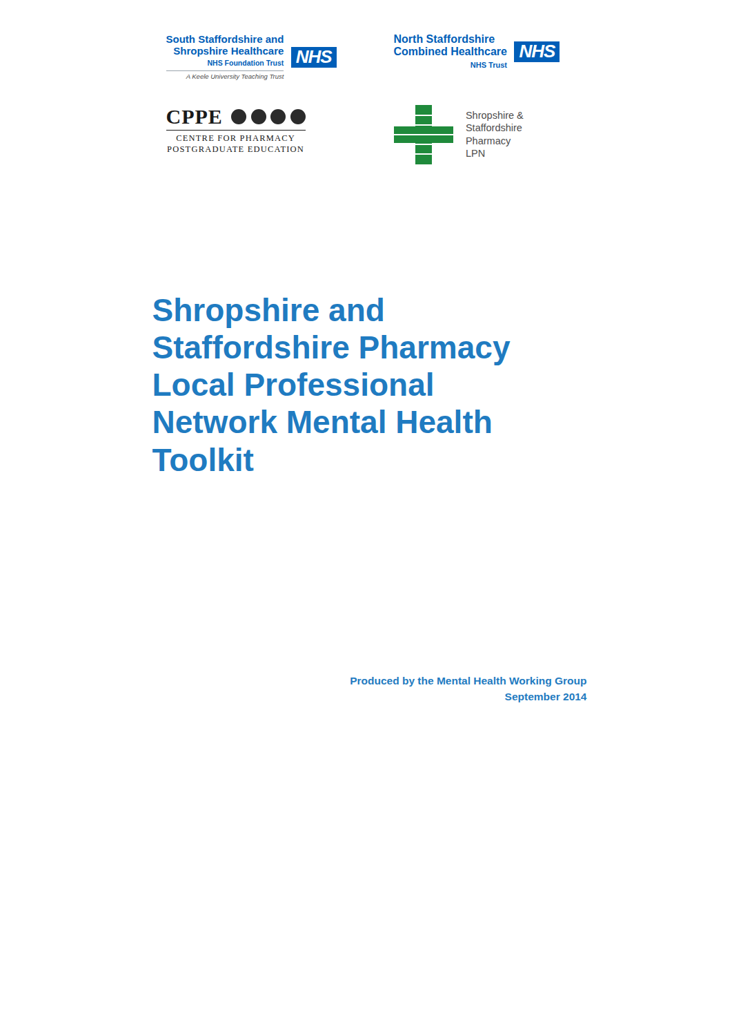| South Staffordshire and Shropshire Healthcare NHS Foundation Trust A Keele University Teaching Trust NHS | North Staffordshire Combined Healthcare NHS Trust NHS |
| CPPE CENTRE FOR PHARMACY POSTGRADUATE EDUCATION | Shropshire & Staffordshire Pharmacy LPN |
Shropshire and Staffordshire Pharmacy Local Professional Network Mental Health Toolkit
Produced by the Mental Health Working Group
September 2014